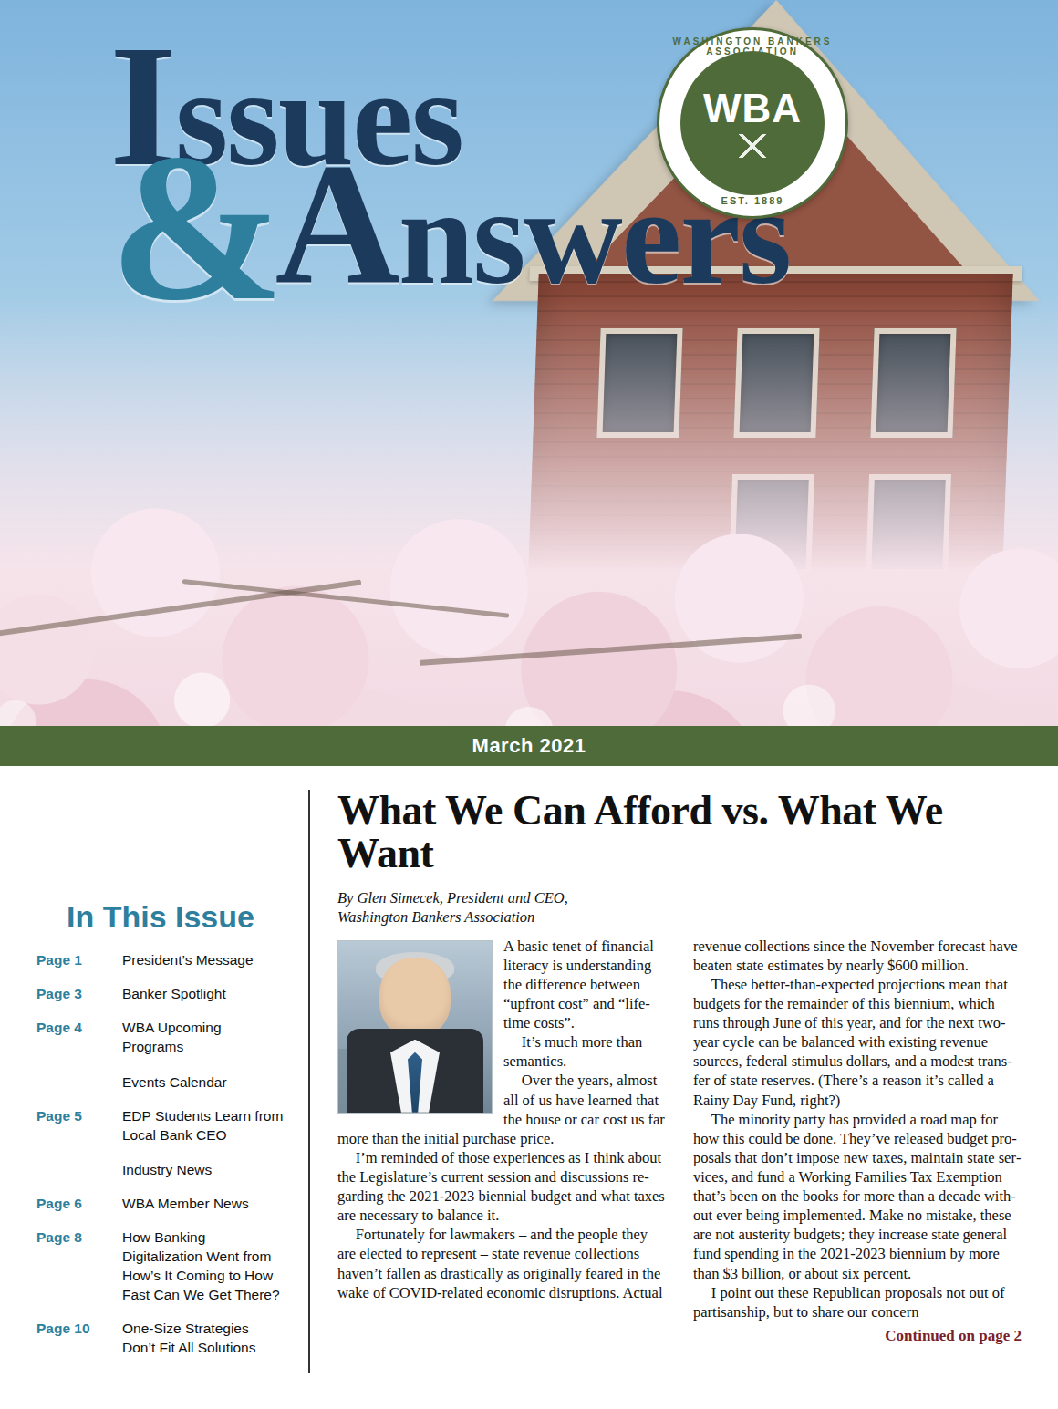Issues & Answers
WASHINGTON BANKERS ASSOCIATION
WBA
EST. 1889
March 2021
In This Issue
Page 1 President’s Message
Page 3 Banker Spotlight
Page 4 WBA Upcoming Programs Events Calendar
Page 5 EDP Students Learn from Local Bank CEO Industry News
Page 6 WBA Member News
Page 8 How Banking Digitalization Went from How’s It Coming to How Fast Can We Get There?
Page 10 One-Size Strategies Don’t Fit All Solutions
What We Can Afford vs. What We Want
By Glen Simecek, President and CEO,
Washington Bankers Association
A basic tenet of financial literacy is understanding the difference between “upfront cost” and “lifetime costs”.
It’s much more than semantics.
Over the years, almost all of us have learned that the house or car cost us far more than the initial purchase price.
I’m reminded of those experiences as I think about the Legislature’s current session and discussions regarding the 2021-2023 biennial budget and what taxes are necessary to balance it.
Fortunately for lawmakers – and the people they are elected to represent – state revenue collections haven’t fallen as drastically as originally feared in the wake of COVID-related economic disruptions. Actual revenue collections since the November forecast have beaten state estimates by nearly $600 million.
These better-than-expected projections mean that budgets for the remainder of this biennium, which runs through June of this year, and for the next two-year cycle can be balanced with existing revenue sources, federal stimulus dollars, and a modest transfer of state reserves. (There’s a reason it’s called a Rainy Day Fund, right?)
The minority party has provided a road map for how this could be done. They’ve released budget proposals that don’t impose new taxes, maintain state services, and fund a Working Families Tax Exemption that’s been on the books for more than a decade without ever being implemented. Make no mistake, these are not austerity budgets; they increase state general fund spending in the 2021-2023 biennium by more than $3 billion, or about six percent.
I point out these Republican proposals not out of partisanship, but to share our concern
Continued on page 2